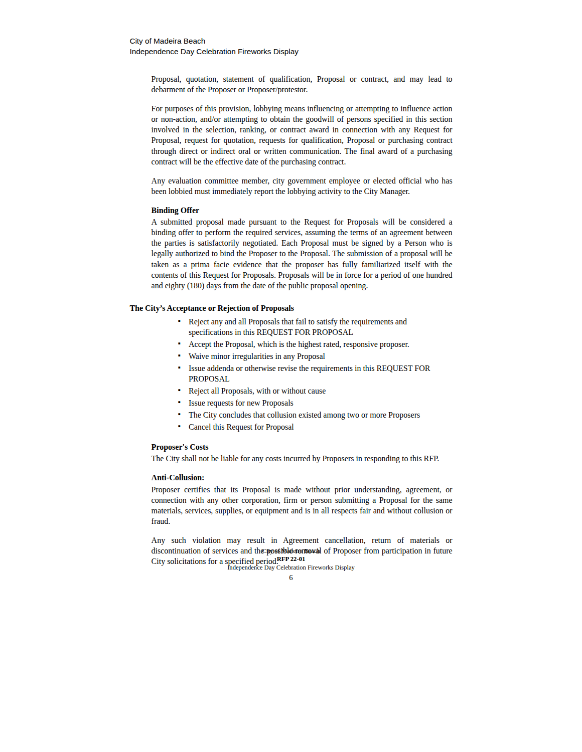City of Madeira Beach
Independence Day Celebration Fireworks Display
Proposal, quotation, statement of qualification, Proposal or contract, and may lead to debarment of the Proposer or Proposer/protestor.
For purposes of this provision, lobbying means influencing or attempting to influence action or non-action, and/or attempting to obtain the goodwill of persons specified in this section involved in the selection, ranking, or contract award in connection with any Request for Proposal, request for quotation, requests for qualification, Proposal or purchasing contract through direct or indirect oral or written communication. The final award of a purchasing contract will be the effective date of the purchasing contract.
Any evaluation committee member, city government employee or elected official who has been lobbied must immediately report the lobbying activity to the City Manager.
Binding Offer
A submitted proposal made pursuant to the Request for Proposals will be considered a binding offer to perform the required services, assuming the terms of an agreement between the parties is satisfactorily negotiated. Each Proposal must be signed by a Person who is legally authorized to bind the Proposer to the Proposal. The submission of a proposal will be taken as a prima facie evidence that the proposer has fully familiarized itself with the contents of this Request for Proposals. Proposals will be in force for a period of one hundred and eighty (180) days from the date of the public proposal opening.
The City’s Acceptance or Rejection of Proposals
Reject any and all Proposals that fail to satisfy the requirements and specifications in this REQUEST FOR PROPOSAL
Accept the Proposal, which is the highest rated, responsive proposer.
Waive minor irregularities in any Proposal
Issue addenda or otherwise revise the requirements in this REQUEST FOR PROPOSAL
Reject all Proposals, with or without cause
Issue requests for new Proposals
The City concludes that collusion existed among two or more Proposers
Cancel this Request for Proposal
Proposer's Costs
The City shall not be liable for any costs incurred by Proposers in responding to this RFP.
Anti-Collusion:
Proposer certifies that its Proposal is made without prior understanding, agreement, or connection with any other corporation, firm or person submitting a Proposal for the same materials, services, supplies, or equipment and is in all respects fair and without collusion or fraud.
Any such violation may result in Agreement cancellation, return of materials or discontinuation of services and the possible removal of Proposer from participation in future City solicitations for a specified period.
City of Madeira Beach
RFP 22-01
Independence Day Celebration Fireworks Display
6